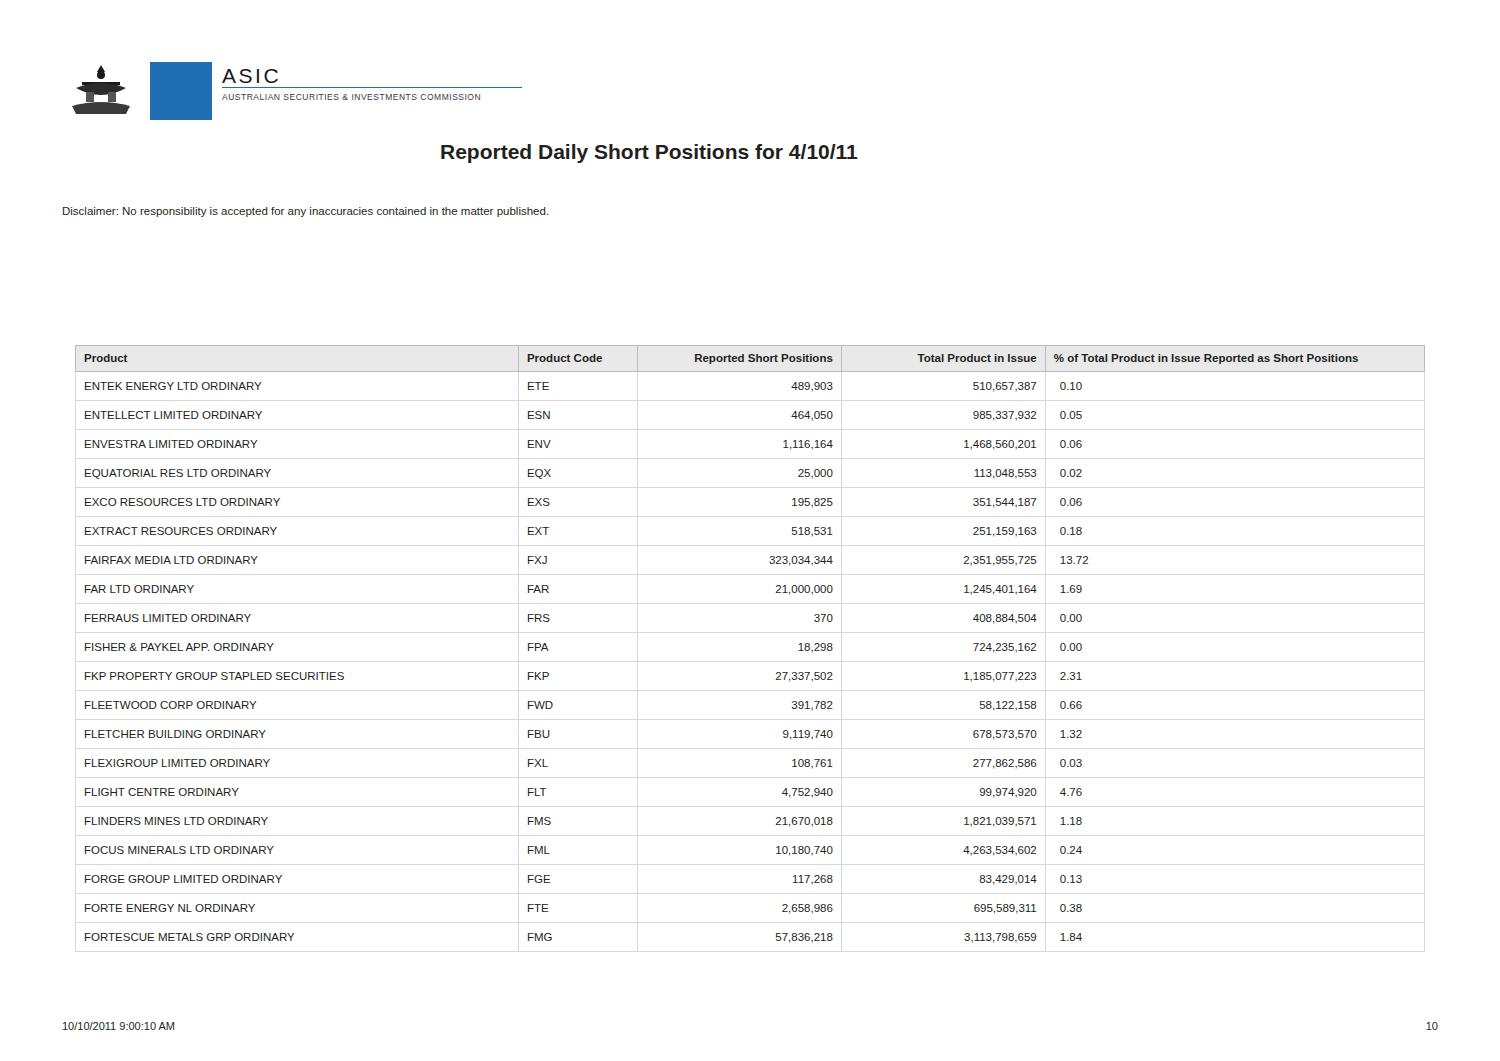ASIC
Australian Securities & Investments Commission
Reported Daily Short Positions for 4/10/11
Disclaimer: No responsibility is accepted for any inaccuracies contained in the matter published.
| Product | Product Code | Reported Short Positions | Total Product in Issue | % of Total Product in Issue Reported as Short Positions |
| --- | --- | --- | --- | --- |
| ENTEK ENERGY LTD ORDINARY | ETE | 489,903 | 510,657,387 | 0.10 |
| ENTELLECT LIMITED ORDINARY | ESN | 464,050 | 985,337,932 | 0.05 |
| ENVESTRA LIMITED ORDINARY | ENV | 1,116,164 | 1,468,560,201 | 0.06 |
| EQUATORIAL RES LTD ORDINARY | EQX | 25,000 | 113,048,553 | 0.02 |
| EXCO RESOURCES LTD ORDINARY | EXS | 195,825 | 351,544,187 | 0.06 |
| EXTRACT RESOURCES ORDINARY | EXT | 518,531 | 251,159,163 | 0.18 |
| FAIRFAX MEDIA LTD ORDINARY | FXJ | 323,034,344 | 2,351,955,725 | 13.72 |
| FAR LTD ORDINARY | FAR | 21,000,000 | 1,245,401,164 | 1.69 |
| FERRAUS LIMITED ORDINARY | FRS | 370 | 408,884,504 | 0.00 |
| FISHER & PAYKEL APP. ORDINARY | FPA | 18,298 | 724,235,162 | 0.00 |
| FKP PROPERTY GROUP STAPLED SECURITIES | FKP | 27,337,502 | 1,185,077,223 | 2.31 |
| FLEETWOOD CORP ORDINARY | FWD | 391,782 | 58,122,158 | 0.66 |
| FLETCHER BUILDING ORDINARY | FBU | 9,119,740 | 678,573,570 | 1.32 |
| FLEXIGROUP LIMITED ORDINARY | FXL | 108,761 | 277,862,586 | 0.03 |
| FLIGHT CENTRE ORDINARY | FLT | 4,752,940 | 99,974,920 | 4.76 |
| FLINDERS MINES LTD ORDINARY | FMS | 21,670,018 | 1,821,039,571 | 1.18 |
| FOCUS MINERALS LTD ORDINARY | FML | 10,180,740 | 4,263,534,602 | 0.24 |
| FORGE GROUP LIMITED ORDINARY | FGE | 117,268 | 83,429,014 | 0.13 |
| FORTE ENERGY NL ORDINARY | FTE | 2,658,986 | 695,589,311 | 0.38 |
| FORTESCUE METALS GRP ORDINARY | FMG | 57,836,218 | 3,113,798,659 | 1.84 |
10/10/2011 9:00:10 AM
10